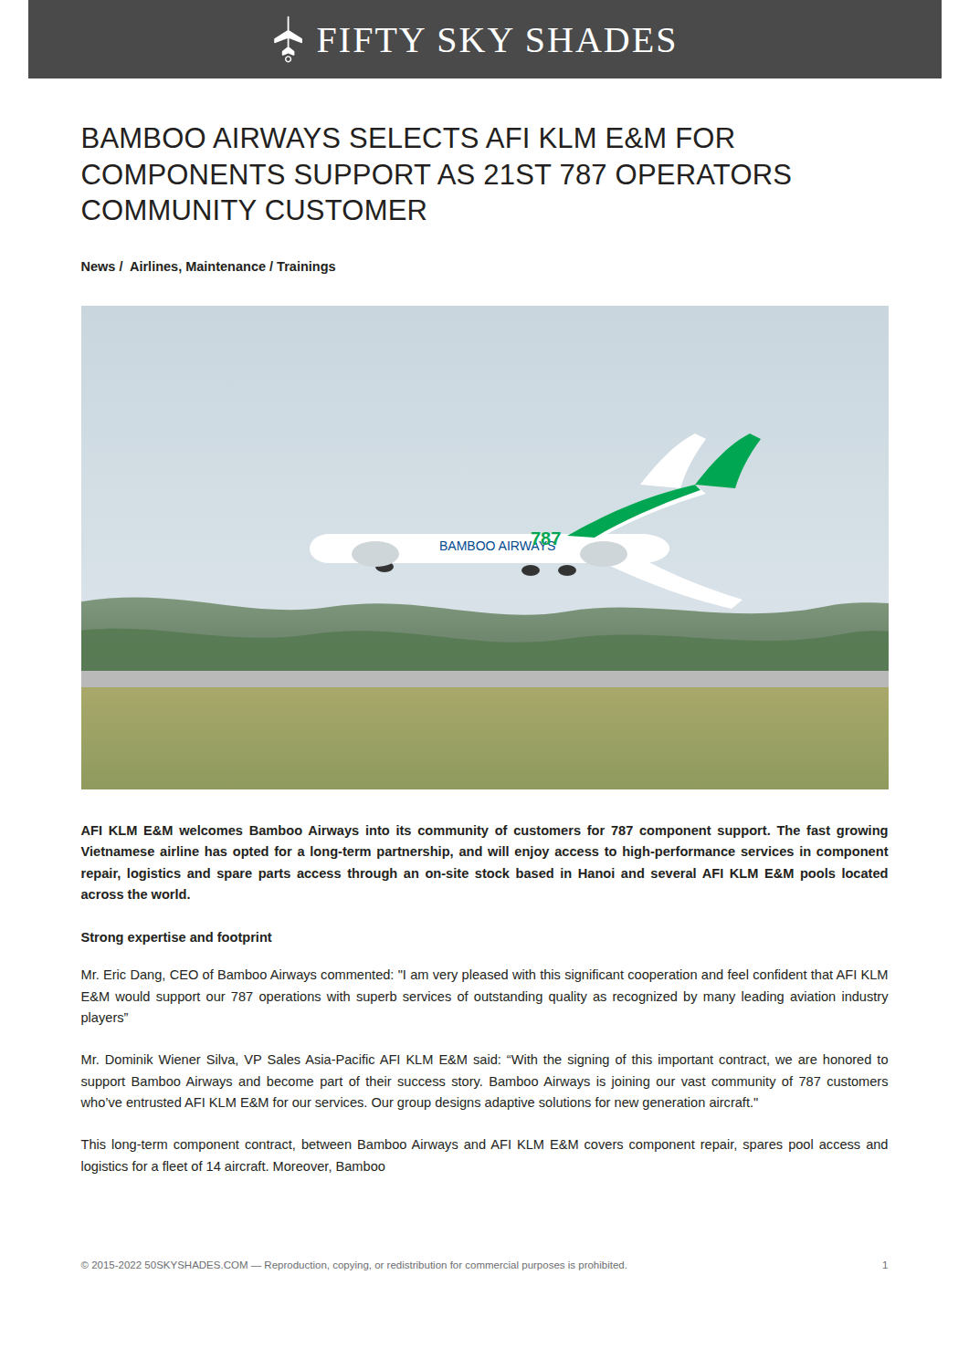FIFTY SKY SHADES
Bamboo Airways selects AFI KLM E&M for components support as 21st 787 Operators Community customer
News / Airlines, Maintenance / Trainings
AFI KLM E&M welcomes Bamboo Airways into its community of customers for 787 component support. The fast growing Vietnamese airline has opted for a long-term partnership, and will enjoy access to high-performance services in component repair, logistics and spare parts access through an on-site stock based in Hanoi and several AFI KLM E&M pools located across the world.
Strong expertise and footprint
Mr. Eric Dang, CEO of Bamboo Airways commented: "I am very pleased with this significant cooperation and feel confident that AFI KLM E&M would support our 787 operations with superb services of outstanding quality as recognized by many leading aviation industry players”
Mr. Dominik Wiener Silva, VP Sales Asia-Pacific AFI KLM E&M said: “With the signing of this important contract, we are honored to support Bamboo Airways and become part of their success story. Bamboo Airways is joining our vast community of 787 customers who’ve entrusted AFI KLM E&M for our services. Our group designs adaptive solutions for new generation aircraft."
This long-term component contract, between Bamboo Airways and AFI KLM E&M covers component repair, spares pool access and logistics for a fleet of 14 aircraft. Moreover, Bamboo
© 2015-2022 50SKYSHADES.COM — Reproduction, copying, or redistribution for commercial purposes is prohibited.
1